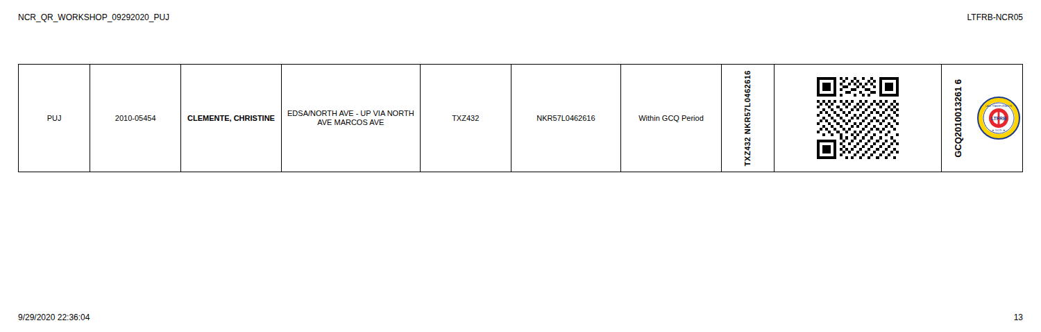NCR_QR_WORKSHOP_09292020_PUJ
LTFRB-NCR05
| PUJ | 2010-05454 | CLEMENTE, CHRISTINE | EDSA/NORTH AVE - UP VIA NORTH AVE MARCOS AVE | TXZ432 | NKR57L0462616 | Within GCQ Period | NKR57L0462616 TXZ432 | | GCQ2010013261 6 LTFRB ★ DOTr ★ LAND TRANSPORTATION |
9/29/2020 22:36:04
13